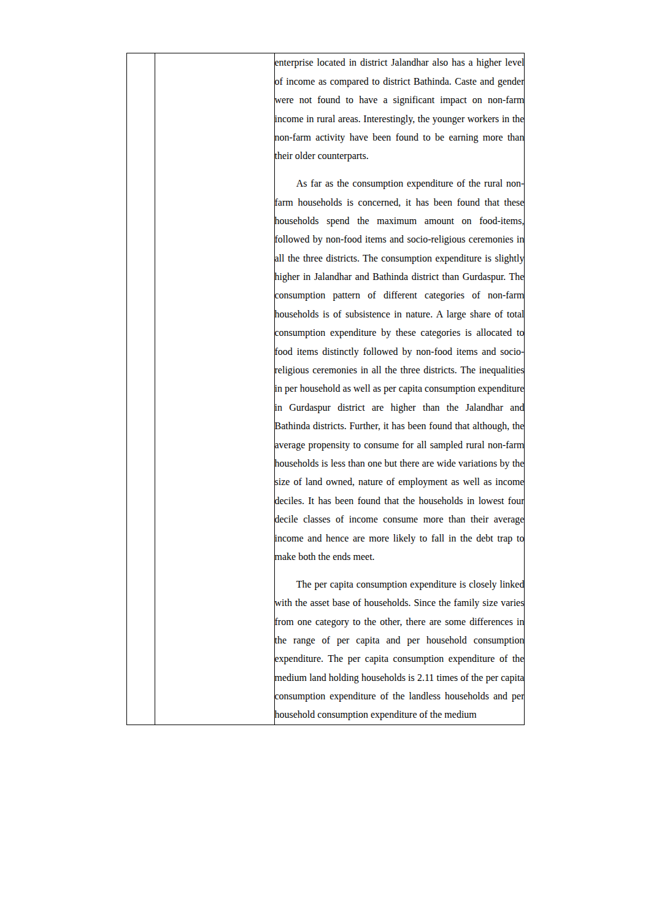| | | enterprise located in district Jalandhar also has a higher level of income as compared to district Bathinda. Caste and gender were not found to have a significant impact on non-farm income in rural areas. Interestingly, the younger workers in the non-farm activity have been found to be earning more than their older counterparts. As far as the consumption expenditure of the rural non-farm households is concerned, it has been found that these households spend the maximum amount on food-items, followed by non-food items and socio-religious ceremonies in all the three districts. The consumption expenditure is slightly higher in Jalandhar and Bathinda district than Gurdaspur. The consumption pattern of different categories of non-farm households is of subsistence in nature. A large share of total consumption expenditure by these categories is allocated to food items distinctly followed by non-food items and socio-religious ceremonies in all the three districts. The inequalities in per household as well as per capita consumption expenditure in Gurdaspur district are higher than the Jalandhar and Bathinda districts. Further, it has been found that although, the average propensity to consume for all sampled rural non-farm households is less than one but there are wide variations by the size of land owned, nature of employment as well as income deciles. It has been found that the households in lowest four decile classes of income consume more than their average income and hence are more likely to fall in the debt trap to make both the ends meet. The per capita consumption expenditure is closely linked with the asset base of households. Since the family size varies from one category to the other, there are some differences in the range of per capita and per household consumption expenditure. The per capita consumption expenditure of the medium land holding households is 2.11 times of the per capita consumption expenditure of the landless households and per household consumption expenditure of the medium |